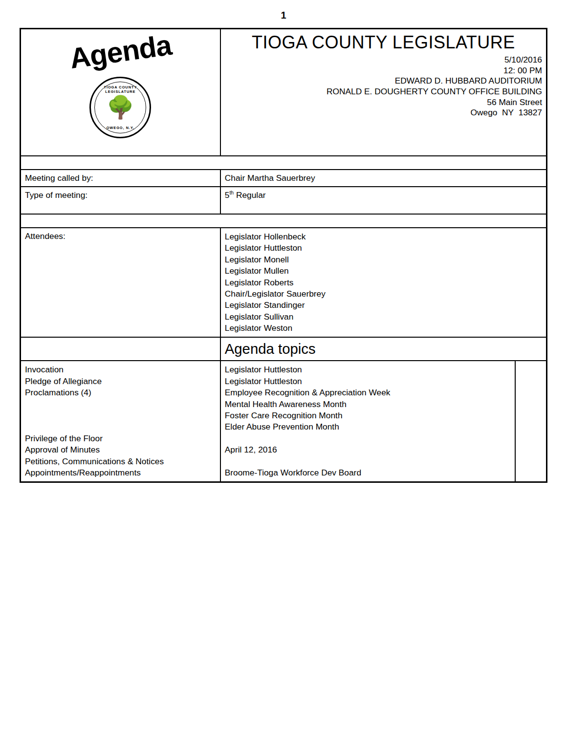1
| Agenda TIOGA COUNTY LEGISLATURE 🌳 OWEGO, N.Y. | TIOGA COUNTY LEGISLATURE 5/10/2016 12: 00 PM EDWARD D. HUBBARD AUDITORIUM RONALD E. DOUGHERTY COUNTY OFFICE BUILDING 56 Main Street Owego NY 13827 |
| Meeting called by: | Chair Martha Sauerbrey |
| Type of meeting: | 5 th Regular |
| Attendees: | Legislator Hollenbeck Legislator Huttleston Legislator Monell Legislator Mullen Legislator Roberts Chair/Legislator Sauerbrey Legislator Standinger Legislator Sullivan Legislator Weston |
| | Agenda topics |
| Invocation Pledge of Allegiance Proclamations (4) Privilege of the Floor Approval of Minutes Petitions, Communications & Notices Appointments/Reappointments | Legislator Huttleston Legislator Huttleston Employee Recognition & Appreciation Week Mental Health Awareness Month Foster Care Recognition Month Elder Abuse Prevention Month April 12, 2016 Broome-Tioga Workforce Dev Board | |